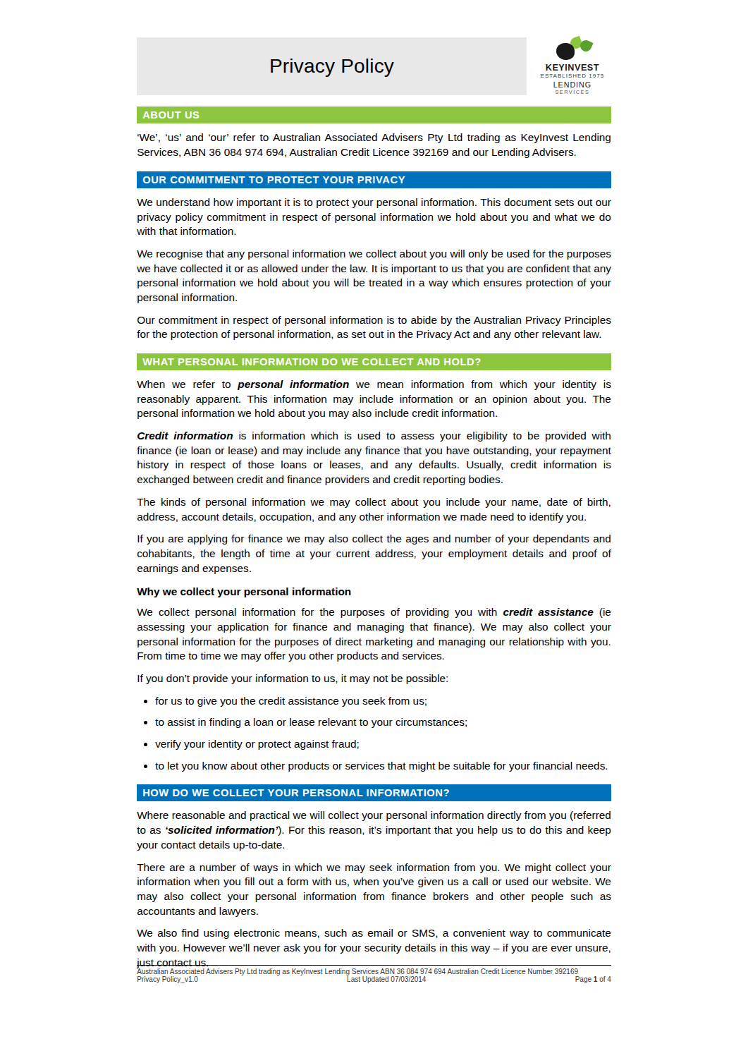Privacy Policy
KEY INVEST
ESTABLISHED 1975
LENDING
SERVICES
ABOUT US
‘We’, ‘us’ and ‘our’ refer to Australian Associated Advisers Pty Ltd trading as KeyInvest Lending Services, ABN 36 084 974 694, Australian Credit Licence 392169 and our Lending Advisers.
OUR COMMITMENT TO PROTECT YOUR PRIVACY
We understand how important it is to protect your personal information. This document sets out our privacy policy commitment in respect of personal information we hold about you and what we do with that information.
We recognise that any personal information we collect about you will only be used for the purposes we have collected it or as allowed under the law. It is important to us that you are confident that any personal information we hold about you will be treated in a way which ensures protection of your personal information.
Our commitment in respect of personal information is to abide by the Australian Privacy Principles for the protection of personal information, as set out in the Privacy Act and any other relevant law.
WHAT PERSONAL INFORMATION DO WE COLLECT AND HOLD?
When we refer to personal information we mean information from which your identity is reasonably apparent. This information may include information or an opinion about you. The personal information we hold about you may also include credit information.
Credit information is information which is used to assess your eligibility to be provided with finance (ie loan or lease) and may include any finance that you have outstanding, your repayment history in respect of those loans or leases, and any defaults. Usually, credit information is exchanged between credit and finance providers and credit reporting bodies.
The kinds of personal information we may collect about you include your name, date of birth, address, account details, occupation, and any other information we made need to identify you.
If you are applying for finance we may also collect the ages and number of your dependants and cohabitants, the length of time at your current address, your employment details and proof of earnings and expenses.
Why we collect your personal information
We collect personal information for the purposes of providing you with credit assistance (ie assessing your application for finance and managing that finance). We may also collect your personal information for the purposes of direct marketing and managing our relationship with you. From time to time we may offer you other products and services.
If you don’t provide your information to us, it may not be possible:
for us to give you the credit assistance you seek from us;
to assist in finding a loan or lease relevant to your circumstances;
verify your identity or protect against fraud;
to let you know about other products or services that might be suitable for your financial needs.
HOW DO WE COLLECT YOUR PERSONAL INFORMATION?
Where reasonable and practical we will collect your personal information directly from you (referred to as ‘solicited information’). For this reason, it’s important that you help us to do this and keep your contact details up-to-date.
There are a number of ways in which we may seek information from you. We might collect your information when you fill out a form with us, when you’ve given us a call or used our website. We may also collect your personal information from finance brokers and other people such as accountants and lawyers.
We also find using electronic means, such as email or SMS, a convenient way to communicate with you. However we’ll never ask you for your security details in this way – if you are ever unsure, just contact us.
Australian Associated Advisers Pty Ltd trading as KeyInvest Lending Services ABN 36 084 974 694 Australian Credit Licence Number 392169
Privacy Policy_v1.0
Last Updated 07/03/2014
Page 1 of 4